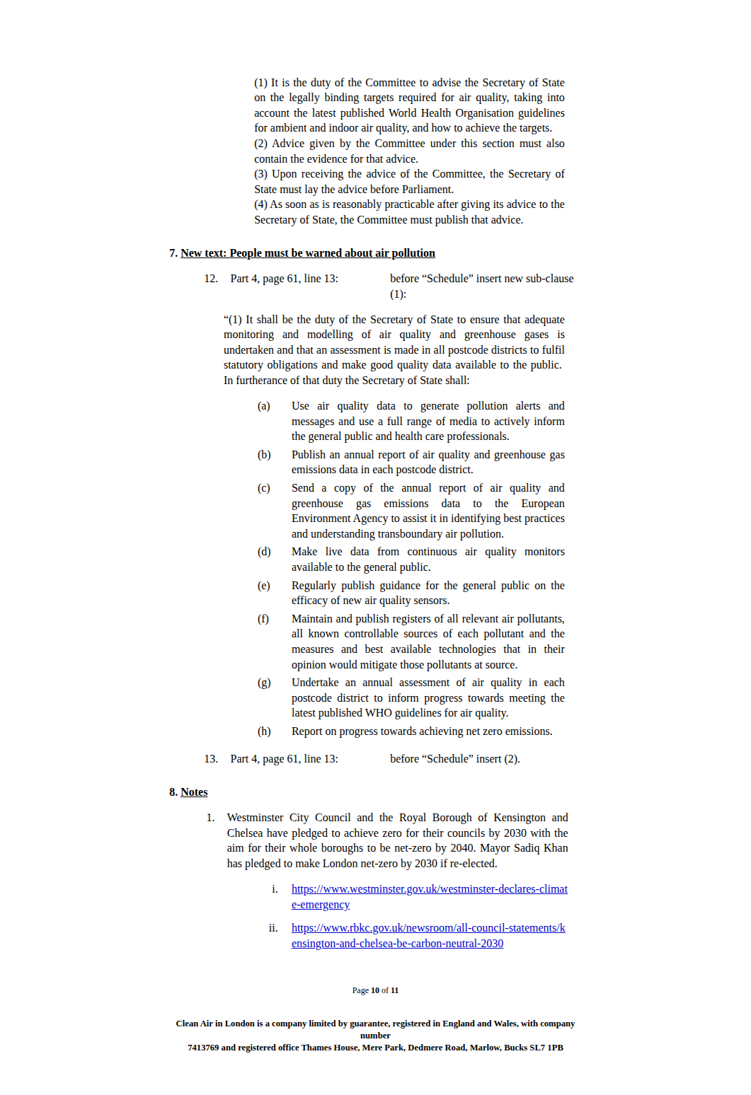(1) It is the duty of the Committee to advise the Secretary of State on the legally binding targets required for air quality, taking into account the latest published World Health Organisation guidelines for ambient and indoor air quality, and how to achieve the targets.
(2) Advice given by the Committee under this section must also contain the evidence for that advice.
(3) Upon receiving the advice of the Committee, the Secretary of State must lay the advice before Parliament.
(4) As soon as is reasonably practicable after giving its advice to the Secretary of State, the Committee must publish that advice.
7. New text: People must be warned about air pollution
12.
Part 4, page 61, line 13: before “Schedule” insert new sub-clause (1):
“(1) It shall be the duty of the Secretary of State to ensure that adequate monitoring and modelling of air quality and greenhouse gases is undertaken and that an assessment is made in all postcode districts to fulfil statutory obligations and make good quality data available to the public. In furtherance of that duty the Secretary of State shall:
(a) Use air quality data to generate pollution alerts and messages and use a full range of media to actively inform the general public and health care professionals.
(b) Publish an annual report of air quality and greenhouse gas emissions data in each postcode district.
(c) Send a copy of the annual report of air quality and greenhouse gas emissions data to the European Environment Agency to assist it in identifying best practices and understanding transboundary air pollution.
(d) Make live data from continuous air quality monitors available to the general public.
(e) Regularly publish guidance for the general public on the efficacy of new air quality sensors.
(f) Maintain and publish registers of all relevant air pollutants, all known controllable sources of each pollutant and the measures and best available technologies that in their opinion would mitigate those pollutants at source.
(g) Undertake an annual assessment of air quality in each postcode district to inform progress towards meeting the latest published WHO guidelines for air quality.
(h) Report on progress towards achieving net zero emissions.
13.
Part 4, page 61, line 13: before “Schedule” insert (2).
8. Notes
Westminster City Council and the Royal Borough of Kensington and Chelsea have pledged to achieve zero for their councils by 2030 with the aim for their whole boroughs to be net-zero by 2040. Mayor Sadiq Khan has pledged to make London net-zero by 2030 if re-elected.
i. https://www.westminster.gov.uk/westminster-declares-climate-emergency
ii. https://www.rbkc.gov.uk/newsroom/all-council-statements/kensington-and-chelsea-be-carbon-neutral-2030
Page 10 of 11
Clean Air in London is a company limited by guarantee, registered in England and Wales, with company number
7413769 and registered office Thames House, Mere Park, Dedmere Road, Marlow, Bucks SL7 1PB